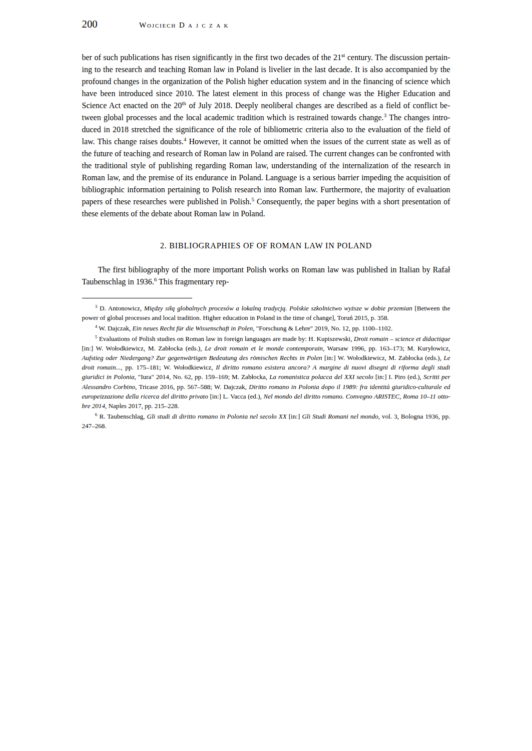200 Wojciech D a j c z a k
ber of such publications has risen significantly in the first two decades of the 21st century. The discussion pertaining to the research and teaching Roman law in Poland is livelier in the last decade. It is also accompanied by the profound changes in the organization of the Polish higher education system and in the financing of science which have been introduced since 2010. The latest element in this process of change was the Higher Education and Science Act enacted on the 20th of July 2018. Deeply neoliberal changes are described as a field of conflict between global processes and the local academic tradition which is restrained towards change.3 The changes introduced in 2018 stretched the significance of the role of bibliometric criteria also to the evaluation of the field of law. This change raises doubts.4 However, it cannot be omitted when the issues of the current state as well as of the future of teaching and research of Roman law in Poland are raised. The current changes can be confronted with the traditional style of publishing regarding Roman law, understanding of the internalization of the research in Roman law, and the premise of its endurance in Poland. Language is a serious barrier impeding the acquisition of bibliographic information pertaining to Polish research into Roman law. Furthermore, the majority of evaluation papers of these researches were published in Polish.5 Consequently, the paper begins with a short presentation of these elements of the debate about Roman law in Poland.
2. BIBLIOGRAPHIES OF OF ROMAN LAW IN POLAND
The first bibliography of the more important Polish works on Roman law was published in Italian by Rafał Taubenschlag in 1936.6 This fragmentary rep-
3 D. Antonowicz, Między siłą globalnych procesów a lokalną tradycją. Polskie szkolnictwo wyższe w dobie przemian [Between the power of global processes and local tradition. Higher education in Poland in the time of change], Toruń 2015, p. 358.
4 W. Dajczak, Ein neues Recht für die Wissenschaft in Polen, "Forschung & Lehre" 2019, No. 12, pp. 1100–1102.
5 Evaluations of Polish studies on Roman law in foreign languages are made by: H. Kupiszewski, Droit romain – science et didactique [in:] W. Wołodkiewicz, M. Zabłocka (eds.), Le droit romain et le monde contemporain, Warsaw 1996, pp. 163–173; M. Kuryłowicz, Aufstieg oder Niedergang? Zur gegenwärtigen Bedeutung des römischen Rechts in Polen [in:] W. Wołodkiewicz, M. Zabłocka (eds.), Le droit romain..., pp. 175–181; W. Wołodkiewicz, Il diritto romano esistera ancora? A margine di nuovi disegni di riforma degli studi giuridici in Polonia, "Iura" 2014, No. 62, pp. 159–169; M. Zabłocka, La romanistica polacca del XXI secolo [in:] I. Piro (ed.), Scritti per Alessandro Corbino, Tricase 2016, pp. 567–588; W. Dajczak, Diritto romano in Polonia dopo il 1989: fra identità giuridico-culturale ed europeizzazione della ricerca del diritto privato [in:] L. Vacca (ed.), Nel mondo del diritto romano. Convegno ARISTEC, Roma 10–11 ottobre 2014, Naples 2017, pp. 215–228.
6 R. Taubenschlag, Gli studi di diritto romano in Polonia nel secolo XX [in:] Gli Studi Romani nel mondo, vol. 3, Bologna 1936, pp. 247–268.